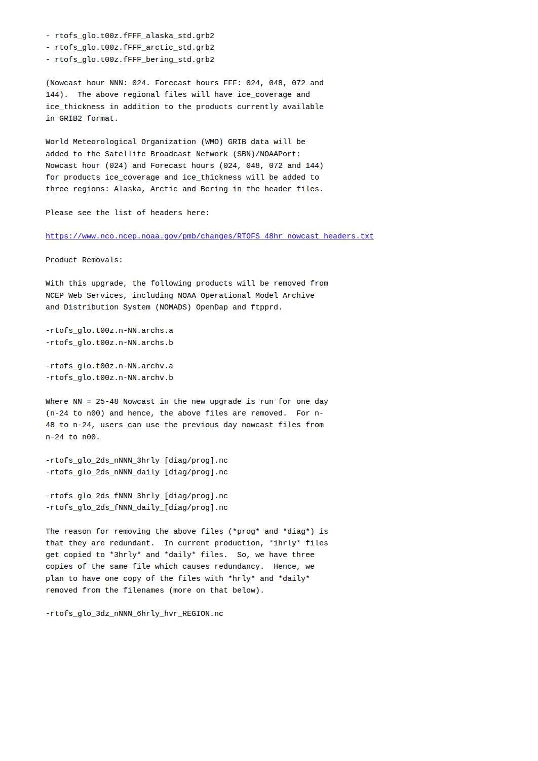- rtofs_glo.t00z.fFFF_alaska_std.grb2 - rtofs_glo.t00z.fFFF_arctic_std.grb2 - rtofs_glo.t00z.fFFF_bering_std.grb2
(Nowcast hour NNN: 024. Forecast hours FFF: 024, 048, 072 and 144). The above regional files will have ice_coverage and ice_thickness in addition to the products currently available in GRIB2 format.
World Meteorological Organization (WMO) GRIB data will be added to the Satellite Broadcast Network (SBN)/NOAAPort: Nowcast hour (024) and Forecast hours (024, 048, 072 and 144) for products ice_coverage and ice_thickness will be added to three regions: Alaska, Arctic and Bering in the header files.
Please see the list of headers here:
https://www.nco.ncep.noaa.gov/pmb/changes/RTOFS_48hr_nowcast_headers.txt
Product Removals:
With this upgrade, the following products will be removed from NCEP Web Services, including NOAA Operational Model Archive and Distribution System (NOMADS) OpenDap and ftpprd.
-rtofs_glo.t00z.n-NN.archs.a -rtofs_glo.t00z.n-NN.archs.b
-rtofs_glo.t00z.n-NN.archv.a -rtofs_glo.t00z.n-NN.archv.b
Where NN = 25-48 Nowcast in the new upgrade is run for one day (n-24 to n00) and hence, the above files are removed. For n- 48 to n-24, users can use the previous day nowcast files from n-24 to n00.
-rtofs_glo_2ds_nNNN_3hrly [diag/prog].nc -rtofs_glo_2ds_nNNN_daily [diag/prog].nc
-rtofs_glo_2ds_fNNN_3hrly_[diag/prog].nc -rtofs_glo_2ds_fNNN_daily_[diag/prog].nc
The reason for removing the above files (*prog* and *diag*) is that they are redundant. In current production, *1hrly* files get copied to *3hrly* and *daily* files. So, we have three copies of the same file which causes redundancy. Hence, we plan to have one copy of the files with *hrly* and *daily* removed from the filenames (more on that below).
-rtofs_glo_3dz_nNNN_6hrly_hvr_REGION.nc